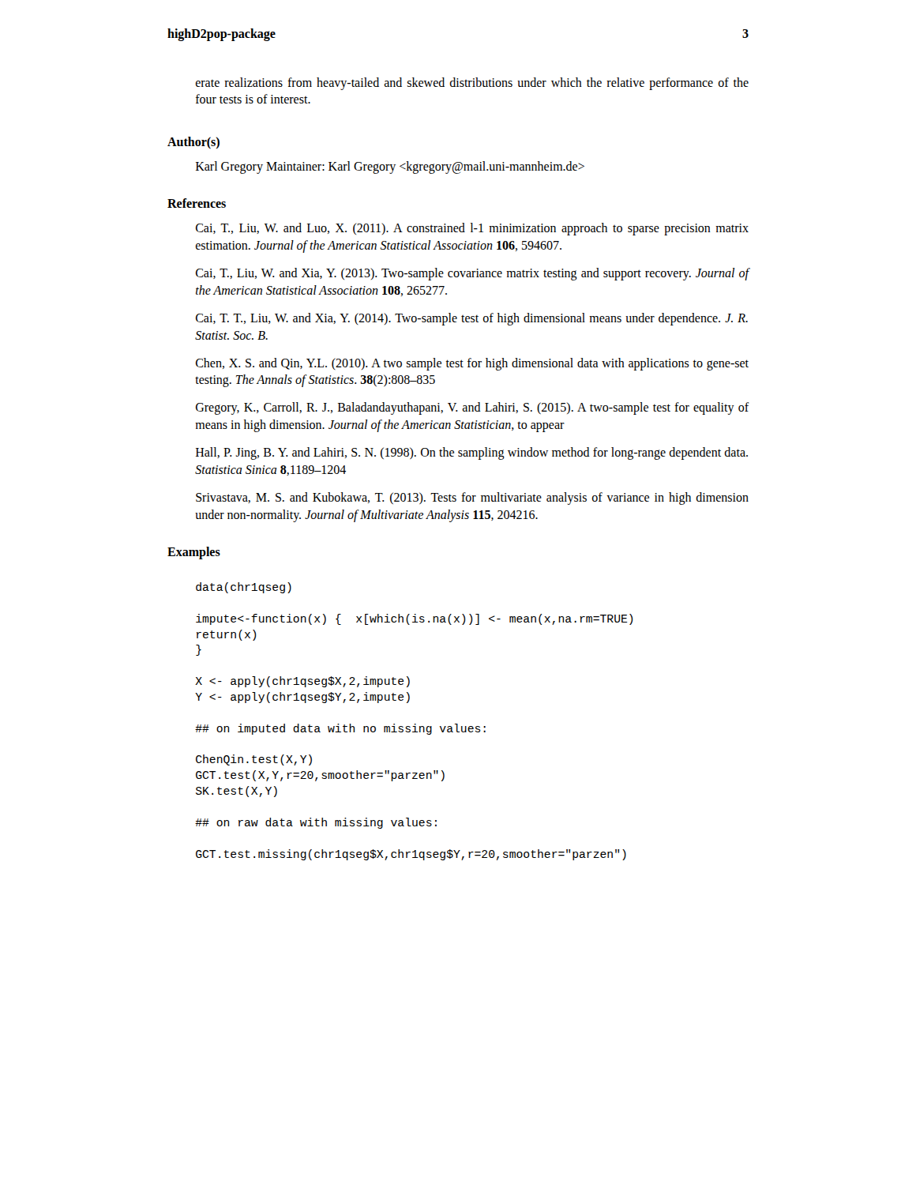highD2pop-package 3
erate realizations from heavy-tailed and skewed distributions under which the relative performance of the four tests is of interest.
Author(s)
Karl Gregory Maintainer: Karl Gregory <kgregory@mail.uni-mannheim.de>
References
Cai, T., Liu, W. and Luo, X. (2011). A constrained l-1 minimization approach to sparse precision matrix estimation. Journal of the American Statistical Association 106, 594607.
Cai, T., Liu, W. and Xia, Y. (2013). Two-sample covariance matrix testing and support recovery. Journal of the American Statistical Association 108, 265277.
Cai, T. T., Liu, W. and Xia, Y. (2014). Two-sample test of high dimensional means under dependence. J. R. Statist. Soc. B.
Chen, X. S. and Qin, Y.L. (2010). A two sample test for high dimensional data with applications to gene-set testing. The Annals of Statistics. 38(2):808–835
Gregory, K., Carroll, R. J., Baladandayuthapani, V. and Lahiri, S. (2015). A two-sample test for equality of means in high dimension. Journal of the American Statistician, to appear
Hall, P. Jing, B. Y. and Lahiri, S. N. (1998). On the sampling window method for long-range dependent data. Statistica Sinica 8,1189–1204
Srivastava, M. S. and Kubokawa, T. (2013). Tests for multivariate analysis of variance in high dimension under non-normality. Journal of Multivariate Analysis 115, 204216.
Examples
data(chr1qseg)

impute<-function(x) {  x[which(is.na(x))] <- mean(x,na.rm=TRUE)
return(x)
}

X <- apply(chr1qseg$X,2,impute)
Y <- apply(chr1qseg$Y,2,impute)

## on imputed data with no missing values:

ChenQin.test(X,Y)
GCT.test(X,Y,r=20,smoother="parzen")
SK.test(X,Y)

## on raw data with missing values:

GCT.test.missing(chr1qseg$X,chr1qseg$Y,r=20,smoother="parzen")